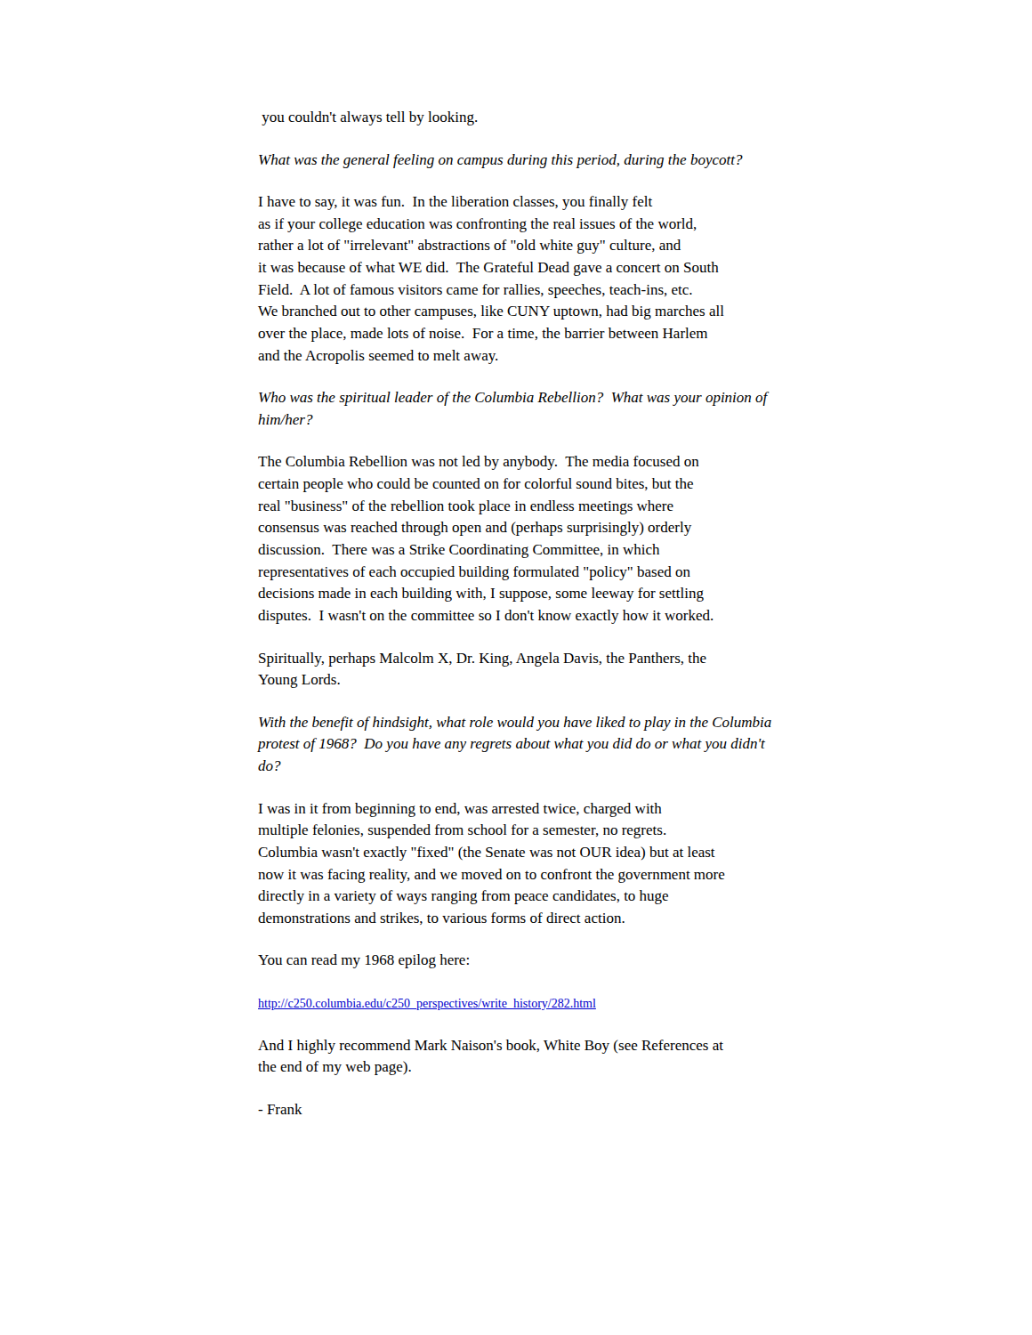you couldn't always tell by looking.
What was the general feeling on campus during this period, during the boycott?
I have to say, it was fun. In the liberation classes, you finally felt
as if your college education was confronting the real issues of the world,
rather a lot of "irrelevant" abstractions of "old white guy" culture, and
it was because of what WE did. The Grateful Dead gave a concert on South
Field. A lot of famous visitors came for rallies, speeches, teach-ins, etc.
We branched out to other campuses, like CUNY uptown, had big marches all
over the place, made lots of noise. For a time, the barrier between Harlem
and the Acropolis seemed to melt away.
Who was the spiritual leader of the Columbia Rebellion? What was your opinion of him/her?
The Columbia Rebellion was not led by anybody. The media focused on
certain people who could be counted on for colorful sound bites, but the
real "business" of the rebellion took place in endless meetings where
consensus was reached through open and (perhaps surprisingly) orderly
discussion. There was a Strike Coordinating Committee, in which
representatives of each occupied building formulated "policy" based on
decisions made in each building with, I suppose, some leeway for settling
disputes. I wasn't on the committee so I don't know exactly how it worked.
Spiritually, perhaps Malcolm X, Dr. King, Angela Davis, the Panthers, the
Young Lords.
With the benefit of hindsight, what role would you have liked to play in the Columbia protest of 1968? Do you have any regrets about what you did do or what you didn't do?
I was in it from beginning to end, was arrested twice, charged with
multiple felonies, suspended from school for a semester, no regrets.
Columbia wasn't exactly "fixed" (the Senate was not OUR idea) but at least
now it was facing reality, and we moved on to confront the government more
directly in a variety of ways ranging from peace candidates, to huge
demonstrations and strikes, to various forms of direct action.
You can read my 1968 epilog here:
http://c250.columbia.edu/c250_perspectives/write_history/282.html
And I highly recommend Mark Naison's book, White Boy (see References at
the end of my web page).
- Frank